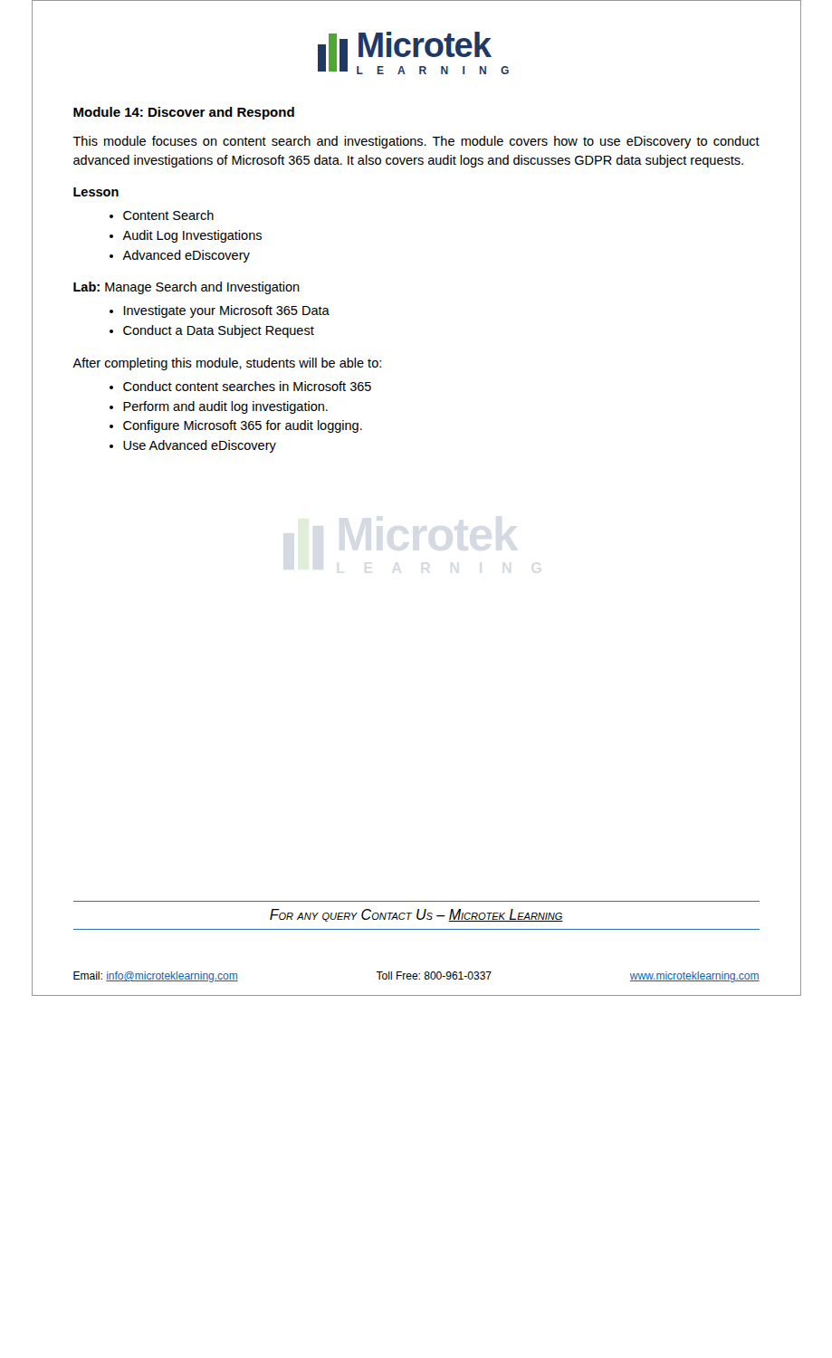Microtek
L E A R N I N G
Module 14: Discover and Respond
This module focuses on content search and investigations. The module covers how to use eDiscovery to conduct advanced investigations of Microsoft 365 data. It also covers audit logs and discusses GDPR data subject requests.
Lesson
Content Search
Audit Log Investigations
Advanced eDiscovery
Lab: Manage Search and Investigation
Investigate your Microsoft 365 Data
Conduct a Data Subject Request
After completing this module, students will be able to:
Conduct content searches in Microsoft 365
Perform and audit log investigation.
Configure Microsoft 365 for audit logging.
Use Advanced eDiscovery
Microtek
L E A R N I N G
For any query Contact Us – Microtek Learning
Email: info@microteklearning.com Toll Free: 800-961-0337 www.microteklearning.com